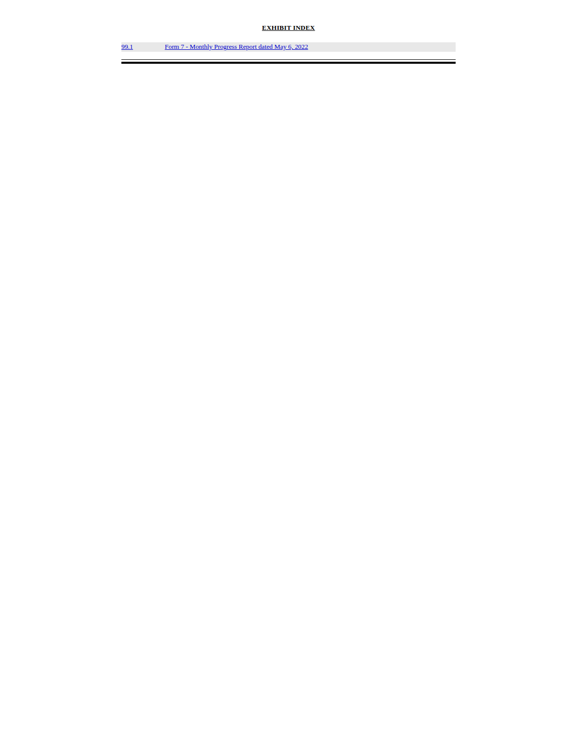EXHIBIT INDEX
| 99.1 | | Form 7 - Monthly Progress Report dated May 6, 2022 |